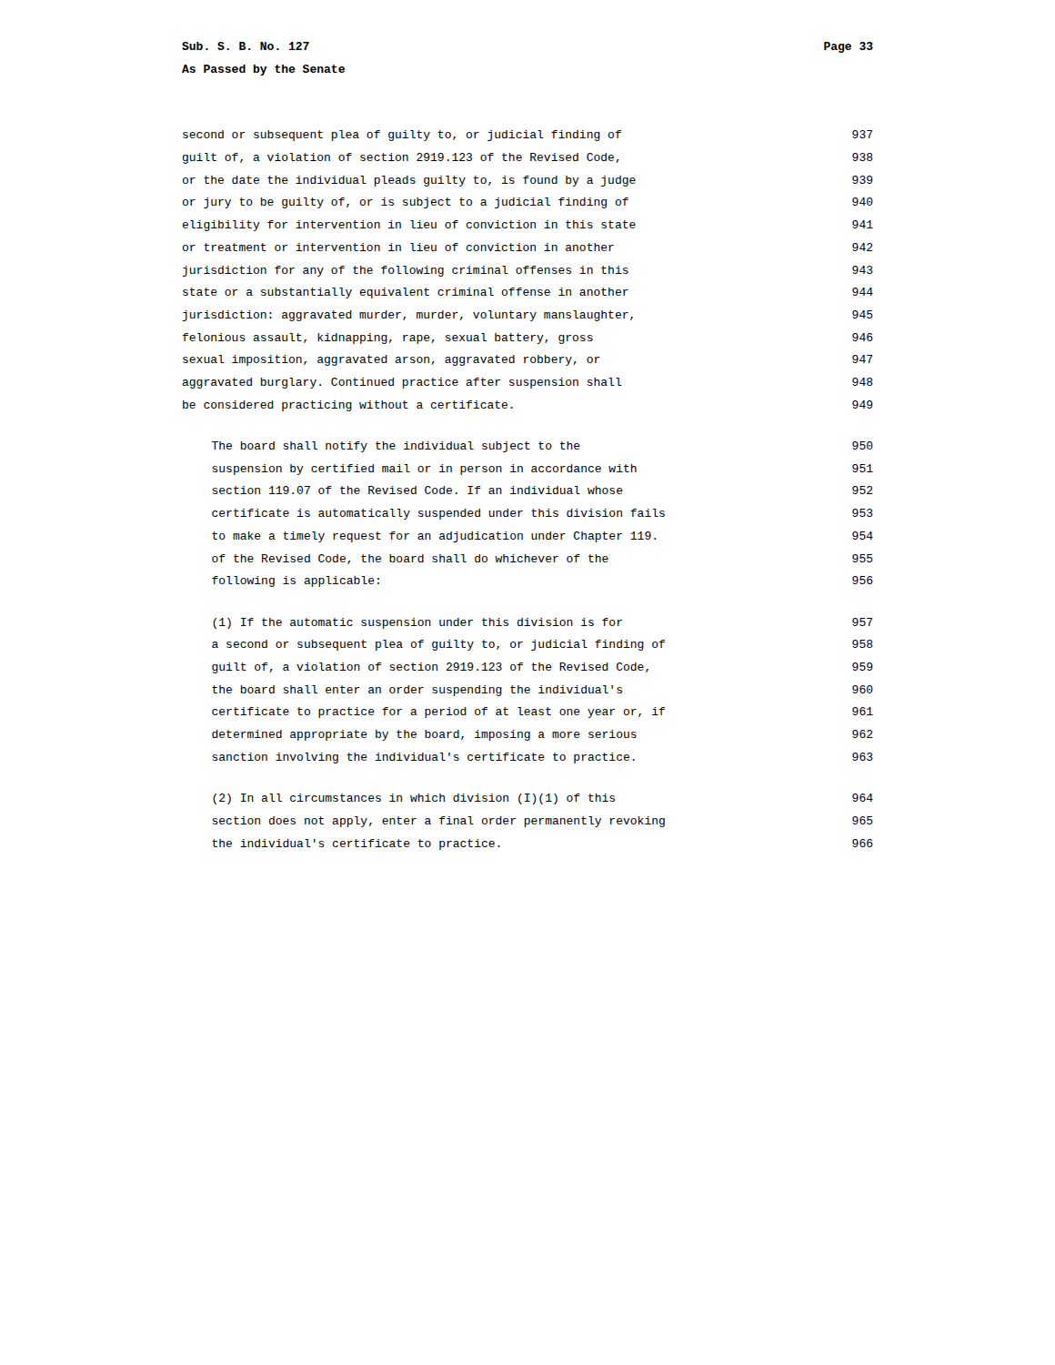Sub. S. B. No. 127 As Passed by the Senate
Page 33
second or subsequent plea of guilty to, or judicial finding of 937 guilt of, a violation of section 2919.123 of the Revised Code, 938 or the date the individual pleads guilty to, is found by a judge 939 or jury to be guilty of, or is subject to a judicial finding of 940 eligibility for intervention in lieu of conviction in this state 941 or treatment or intervention in lieu of conviction in another 942 jurisdiction for any of the following criminal offenses in this 943 state or a substantially equivalent criminal offense in another 944 jurisdiction: aggravated murder, murder, voluntary manslaughter, 945 felonious assault, kidnapping, rape, sexual battery, gross 946 sexual imposition, aggravated arson, aggravated robbery, or 947 aggravated burglary. Continued practice after suspension shall 948 be considered practicing without a certificate. 949
The board shall notify the individual subject to the 950 suspension by certified mail or in person in accordance with 951 section 119.07 of the Revised Code. If an individual whose 952 certificate is automatically suspended under this division fails 953 to make a timely request for an adjudication under Chapter 119. 954 of the Revised Code, the board shall do whichever of the 955 following is applicable: 956
(1) If the automatic suspension under this division is for 957 a second or subsequent plea of guilty to, or judicial finding of 958 guilt of, a violation of section 2919.123 of the Revised Code, 959 the board shall enter an order suspending the individual's 960 certificate to practice for a period of at least one year or, if 961 determined appropriate by the board, imposing a more serious 962 sanction involving the individual's certificate to practice. 963
(2) In all circumstances in which division (I)(1) of this 964 section does not apply, enter a final order permanently revoking 965 the individual's certificate to practice. 966